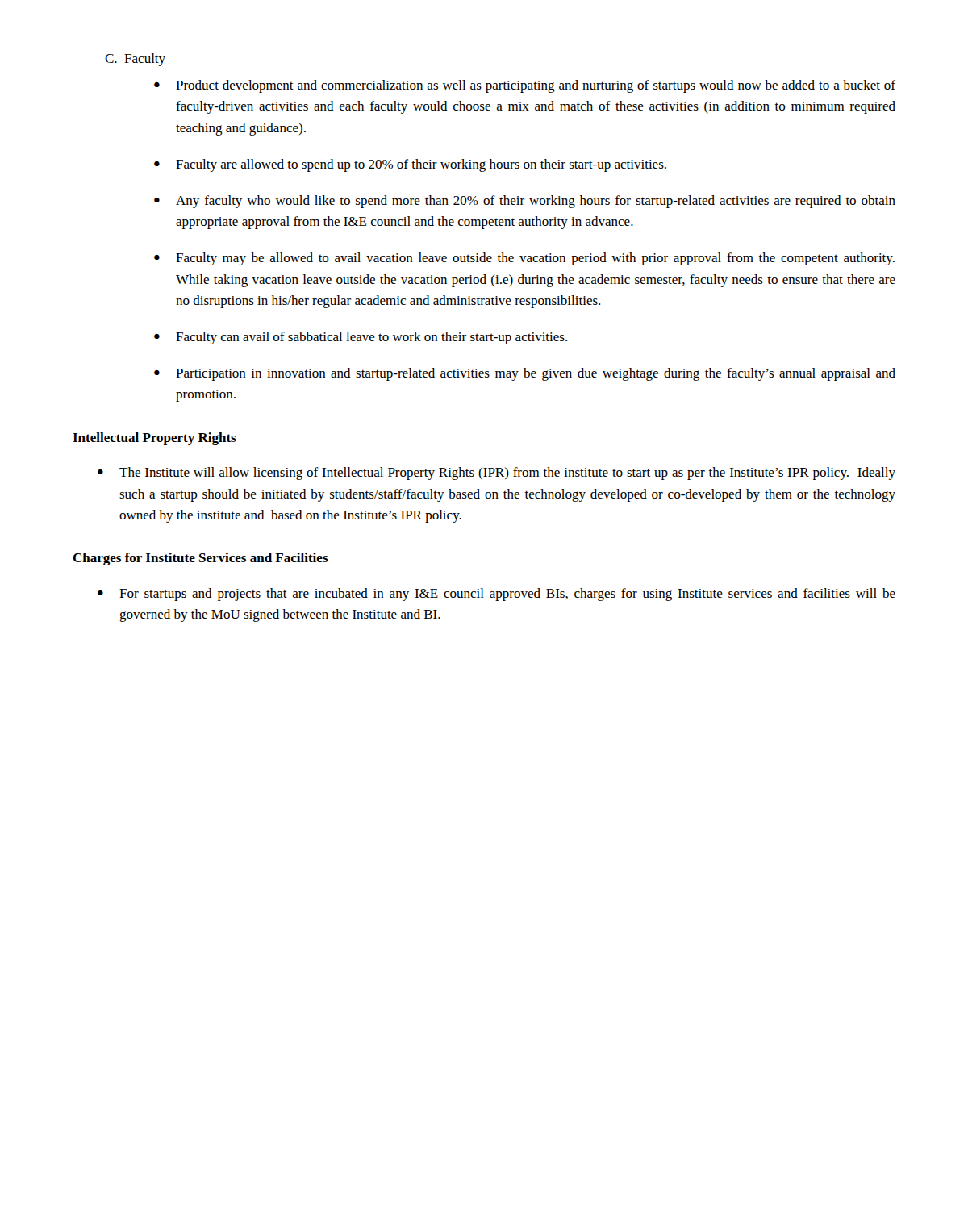C. Faculty
Product development and commercialization as well as participating and nurturing of startups would now be added to a bucket of faculty-driven activities and each faculty would choose a mix and match of these activities (in addition to minimum required teaching and guidance).
Faculty are allowed to spend up to 20% of their working hours on their start-up activities.
Any faculty who would like to spend more than 20% of their working hours for startup-related activities are required to obtain appropriate approval from the I&E council and the competent authority in advance.
Faculty may be allowed to avail vacation leave outside the vacation period with prior approval from the competent authority. While taking vacation leave outside the vacation period (i.e) during the academic semester, faculty needs to ensure that there are no disruptions in his/her regular academic and administrative responsibilities.
Faculty can avail of sabbatical leave to work on their start-up activities.
Participation in innovation and startup-related activities may be given due weightage during the faculty’s annual appraisal and promotion.
Intellectual Property Rights
The Institute will allow licensing of Intellectual Property Rights (IPR) from the institute to start up as per the Institute’s IPR policy. Ideally such a startup should be initiated by students/staff/faculty based on the technology developed or co-developed by them or the technology owned by the institute and based on the Institute’s IPR policy.
Charges for Institute Services and Facilities
For startups and projects that are incubated in any I&E council approved BIs, charges for using Institute services and facilities will be governed by the MoU signed between the Institute and BI.